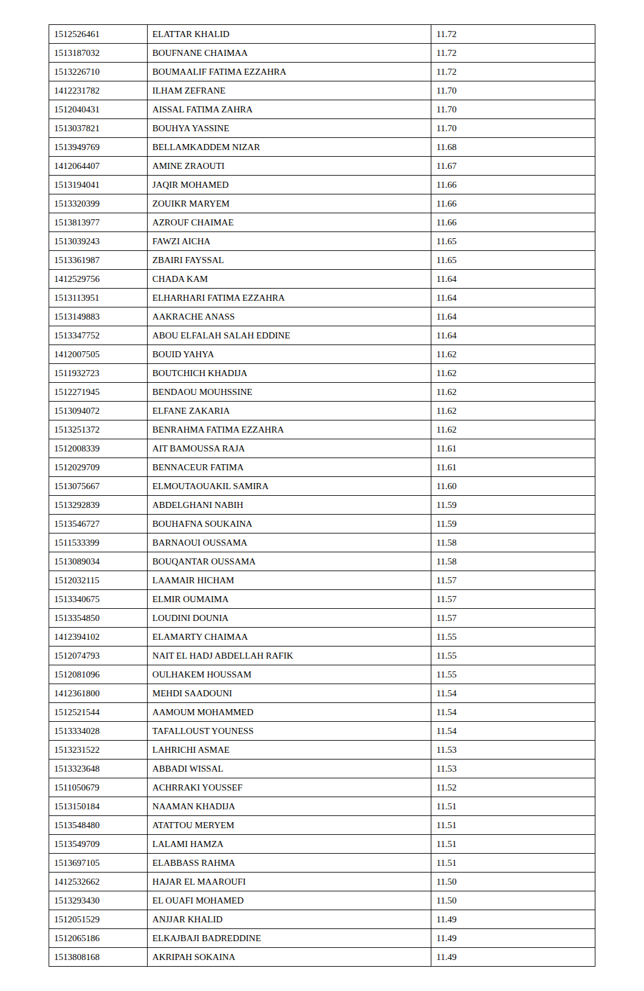| 1512526461 | ELATTAR KHALID | 11.72 |
| 1513187032 | BOUFNANE CHAIMAA | 11.72 |
| 1513226710 | BOUMAALIF FATIMA EZZAHRA | 11.72 |
| 1412231782 | ILHAM ZEFRANE | 11.70 |
| 1512040431 | AISSAL FATIMA ZAHRA | 11.70 |
| 1513037821 | BOUHYA YASSINE | 11.70 |
| 1513949769 | BELLAMKADDEM NIZAR | 11.68 |
| 1412064407 | AMINE ZRAOUTI | 11.67 |
| 1513194041 | JAQIR MOHAMED | 11.66 |
| 1513320399 | ZOUIKR MARYEM | 11.66 |
| 1513813977 | AZROUF CHAIMAE | 11.66 |
| 1513039243 | FAWZI AICHA | 11.65 |
| 1513361987 | ZBAIRI FAYSSAL | 11.65 |
| 1412529756 | CHADA KAM | 11.64 |
| 1513113951 | ELHARHARI FATIMA EZZAHRA | 11.64 |
| 1513149883 | AAKRACHE ANASS | 11.64 |
| 1513347752 | ABOU ELFALAH SALAH EDDINE | 11.64 |
| 1412007505 | BOUID YAHYA | 11.62 |
| 1511932723 | BOUTCHICH KHADIJA | 11.62 |
| 1512271945 | BENDAOU MOUHSSINE | 11.62 |
| 1513094072 | ELFANE ZAKARIA | 11.62 |
| 1513251372 | BENRAHMA FATIMA EZZAHRA | 11.62 |
| 1512008339 | AIT BAMOUSSA RAJA | 11.61 |
| 1512029709 | BENNACEUR FATIMA | 11.61 |
| 1513075667 | ELMOUTAOUAKIL SAMIRA | 11.60 |
| 1513292839 | ABDELGHANI NABIH | 11.59 |
| 1513546727 | BOUHAFNA SOUKAINA | 11.59 |
| 1511533399 | BARNAOUI OUSSAMA | 11.58 |
| 1513089034 | BOUQANTAR OUSSAMA | 11.58 |
| 1512032115 | LAAMAIR HICHAM | 11.57 |
| 1513340675 | ELMIR OUMAIMA | 11.57 |
| 1513354850 | LOUDINI DOUNIA | 11.57 |
| 1412394102 | ELAMARTY CHAIMAA | 11.55 |
| 1512074793 | NAIT EL HADJ ABDELLAH RAFIK | 11.55 |
| 1512081096 | OULHAKEM HOUSSAM | 11.55 |
| 1412361800 | MEHDI SAADOUNI | 11.54 |
| 1512521544 | AAMOUM MOHAMMED | 11.54 |
| 1513334028 | TAFALLOUST YOUNESS | 11.54 |
| 1513231522 | LAHRICHI ASMAE | 11.53 |
| 1513323648 | ABBADI WISSAL | 11.53 |
| 1511050679 | ACHRRAKI YOUSSEF | 11.52 |
| 1513150184 | NAAMAN KHADIJA | 11.51 |
| 1513548480 | ATATTOU MERYEM | 11.51 |
| 1513549709 | LALAMI HAMZA | 11.51 |
| 1513697105 | ELABBASS RAHMA | 11.51 |
| 1412532662 | HAJAR EL MAAROUFI | 11.50 |
| 1513293430 | EL OUAFI MOHAMED | 11.50 |
| 1512051529 | ANJJAR KHALID | 11.49 |
| 1512065186 | ELKAJBAJI BADREDDINE | 11.49 |
| 1513808168 | AKRIPAH SOKAINA | 11.49 |